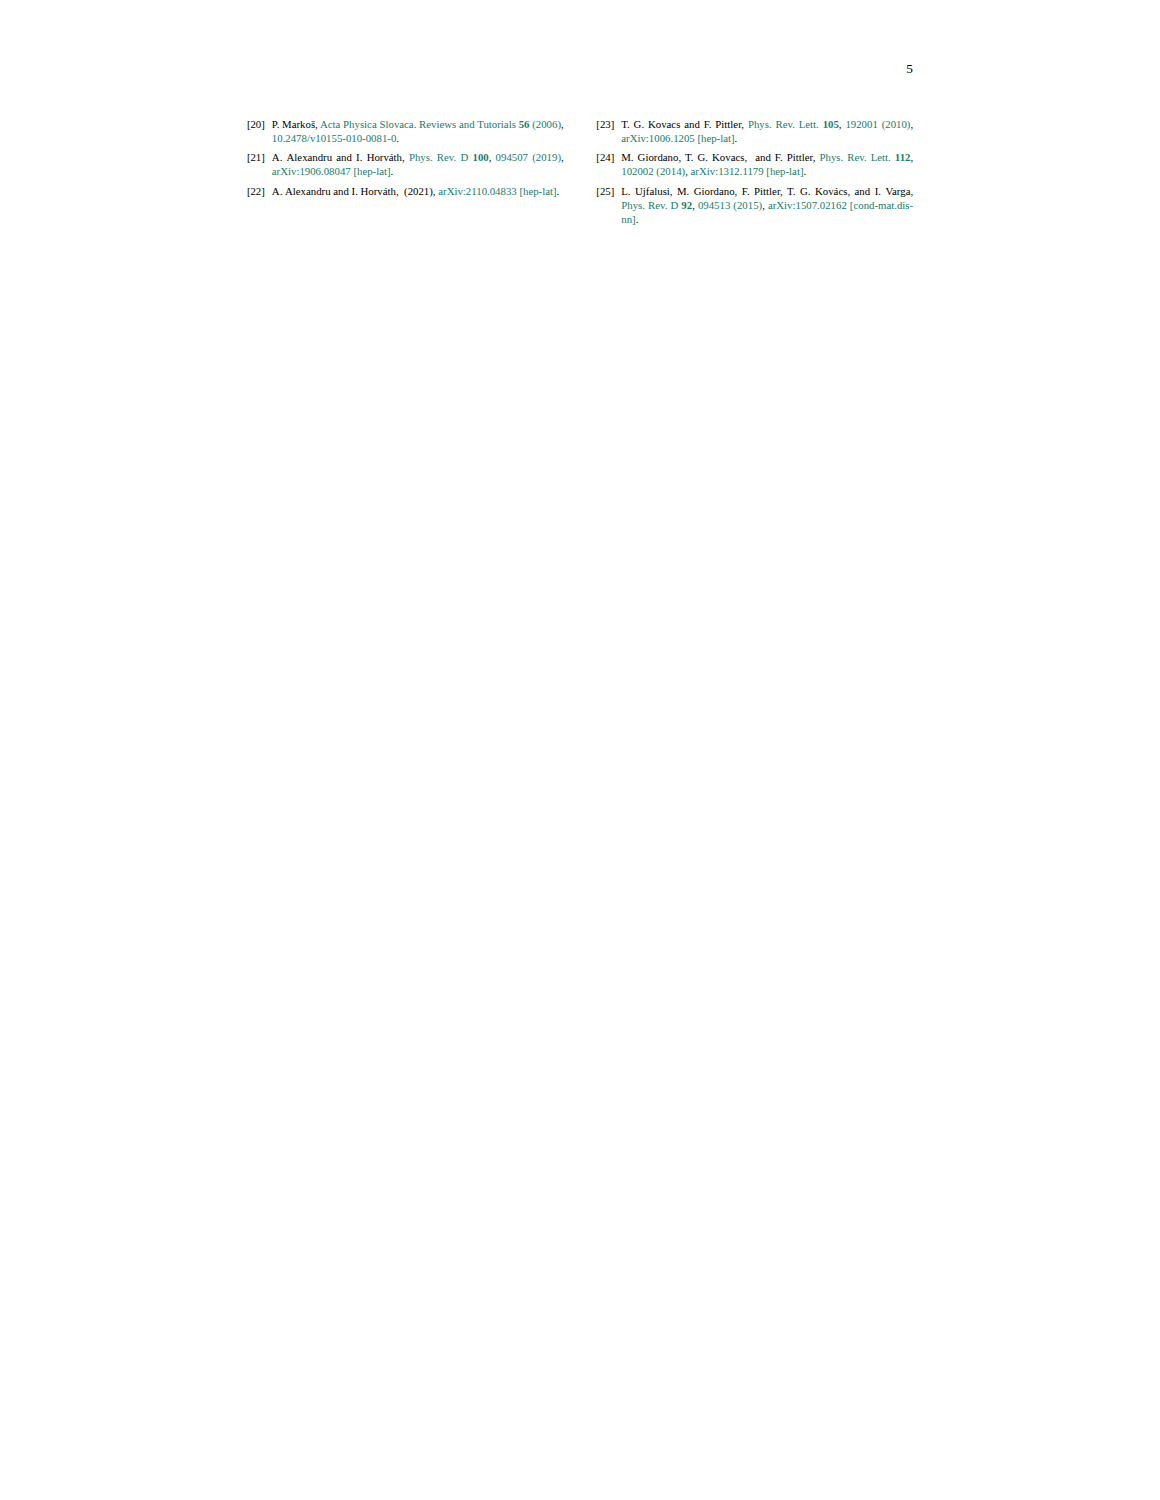5
[20]
P. Markoš, Acta Physica Slovaca. Reviews and Tutorials 56 (2006), 10.2478/v10155-010-0081-0.
[21]
A. Alexandru and I. Horváth, Phys. Rev. D 100, 094507 (2019), arXiv:1906.08047 [hep-lat].
[22]
A. Alexandru and I. Horváth, (2021), arXiv:2110.04833 [hep-lat].
[23]
T. G. Kovacs and F. Pittler, Phys. Rev. Lett. 105, 192001 (2010), arXiv:1006.1205 [hep-lat].
[24]
M. Giordano, T. G. Kovacs, and F. Pittler, Phys. Rev. Lett. 112, 102002 (2014), arXiv:1312.1179 [hep-lat].
[25]
L. Ujfalusi, M. Giordano, F. Pittler, T. G. Kovács, and I. Varga, Phys. Rev. D 92, 094513 (2015), arXiv:1507.02162 [cond-mat.dis-nn].